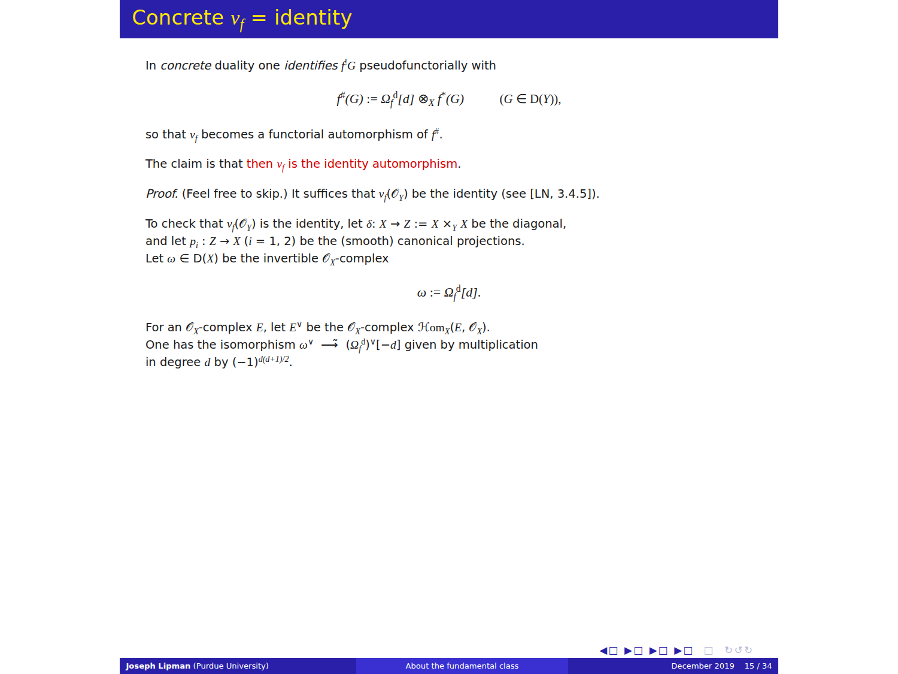Concrete vf = identity
In concrete duality one identifies f!G pseudofunctorially with
f#(G) := Ωfd[d] ⊗X f*(G) (G ∈ D(Y)),
so that vf becomes a functorial automorphism of f#.
The claim is that then vf is the identity automorphism.
Proof. (Feel free to skip.) It suffices that vf(𝒪Y) be the identity (see [LN, 3.4.5]).
To check that vf(𝒪Y) is the identity, let δ: X → Z := X ×Y X be the diagonal,
and let pi : Z → X (i = 1, 2) be the (smooth) canonical projections.
Let ω ∈ D(X) be the invertible 𝒪X-complex
ω := Ωfd[d].
For an 𝒪X-complex E, let E∨ be the 𝒪X-complex ℋomX(E, 𝒪X).
One has the isomorphism ω∨ ⟶̃ (Ωfd)∨[−d] given by multiplication
in degree d by (−1)d(d+1)/2.
◀□ ▶□ ▶□ ▶□ □ ↻↺↻
Joseph Lipman (Purdue University)
About the fundamental class
December 2019 15 / 34